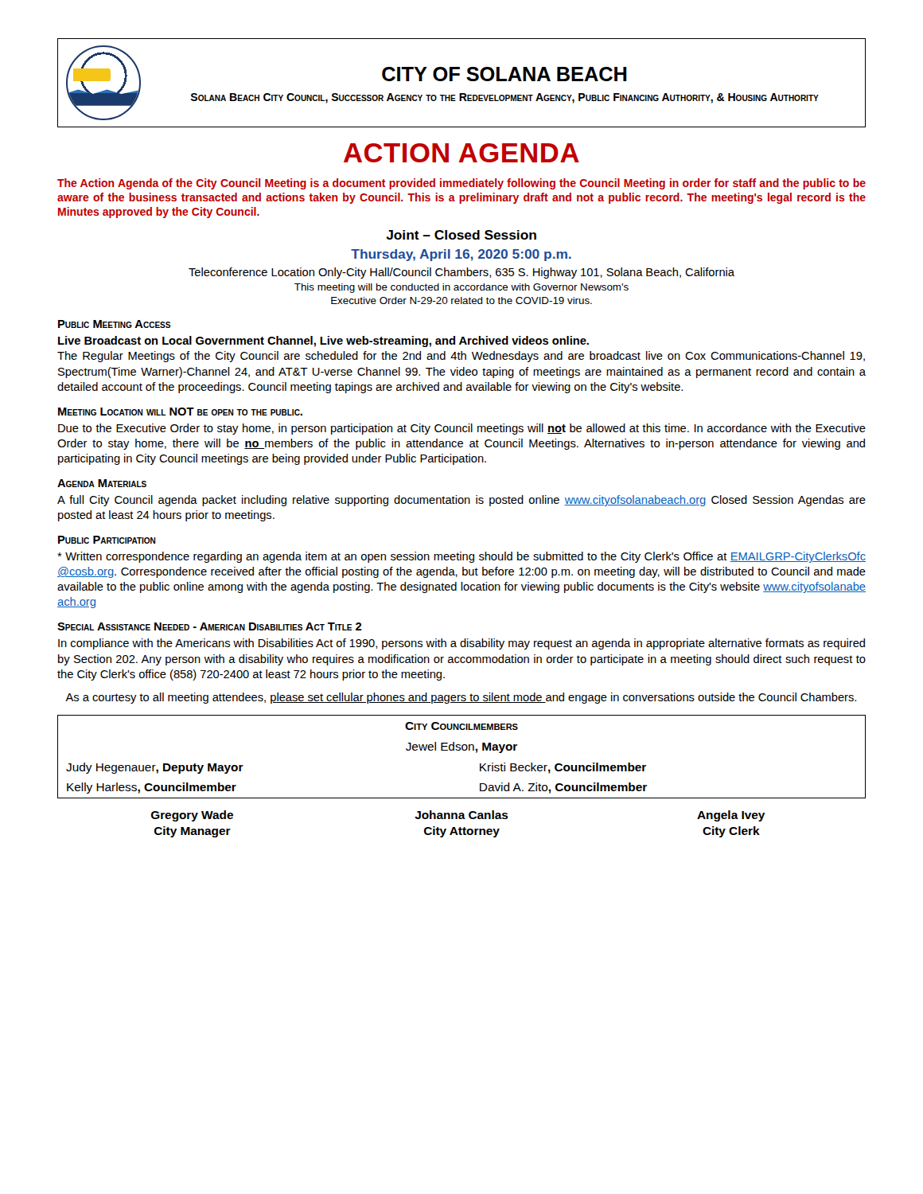CITY OF SOLANA BEACH
Solana Beach City Council, Successor Agency to the Redevelopment Agency, Public Financing Authority, & Housing Authority
ACTION AGENDA
The Action Agenda of the City Council Meeting is a document provided immediately following the Council Meeting in order for staff and the public to be aware of the business transacted and actions taken by Council. This is a preliminary draft and not a public record. The meeting's legal record is the Minutes approved by the City Council.
Joint – Closed Session
Thursday, April 16, 2020 5:00 p.m.
Teleconference Location Only-City Hall/Council Chambers, 635 S. Highway 101, Solana Beach, California
This meeting will be conducted in accordance with Governor Newsom's
Executive Order N-29-20 related to the COVID-19 virus.
Public Meeting Access
Live Broadcast on Local Government Channel, Live web-streaming, and Archived videos online.
The Regular Meetings of the City Council are scheduled for the 2nd and 4th Wednesdays and are broadcast live on Cox Communications-Channel 19, Spectrum(Time Warner)-Channel 24, and AT&T U-verse Channel 99. The video taping of meetings are maintained as a permanent record and contain a detailed account of the proceedings. Council meeting tapings are archived and available for viewing on the City's website.
Meeting Location will NOT be open to the public.
Due to the Executive Order to stay home, in person participation at City Council meetings will no t be allowed at this time. In accordance with the Executive Order to stay home, there will be no members of the public in attendance at Council Meetings. Alternatives to in-person attendance for viewing and participating in City Council meetings are being provided under Public Participation.
Agenda Materials
A full City Council agenda packet including relative supporting documentation is posted online www.cityofsolanabeach.org Closed Session Agendas are posted at least 24 hours prior to meetings.
Public Participation
* Written correspondence regarding an agenda item at an open session meeting should be submitted to the City Clerk's Office at EMAILGRP-CityClerksOfc@cosb.org. Correspondence received after the official posting of the agenda, but before 12:00 p.m. on meeting day, will be distributed to Council and made available to the public online among with the agenda posting. The designated location for viewing public documents is the City's website www.cityofsolanabeach.org
Special Assistance Needed - American Disabilities Act Title 2
In compliance with the Americans with Disabilities Act of 1990, persons with a disability may request an agenda in appropriate alternative formats as required by Section 202. Any person with a disability who requires a modification or accommodation in order to participate in a meeting should direct such request to the City Clerk's office (858) 720-2400 at least 72 hours prior to the meeting.
As a courtesy to all meeting attendees, please set cellular phones and pagers to silent mode and engage in conversations outside the Council Chambers.
| City Councilmembers |
| Jewel Edson , Mayor |
| Judy Hegenauer , Deputy Mayor | Kristi Becker , Councilmember |
| Kelly Harless , Councilmember | David A. Zito , Councilmember |
| Gregory Wade City Manager | Johanna Canlas City Attorney | Angela Ivey City Clerk |